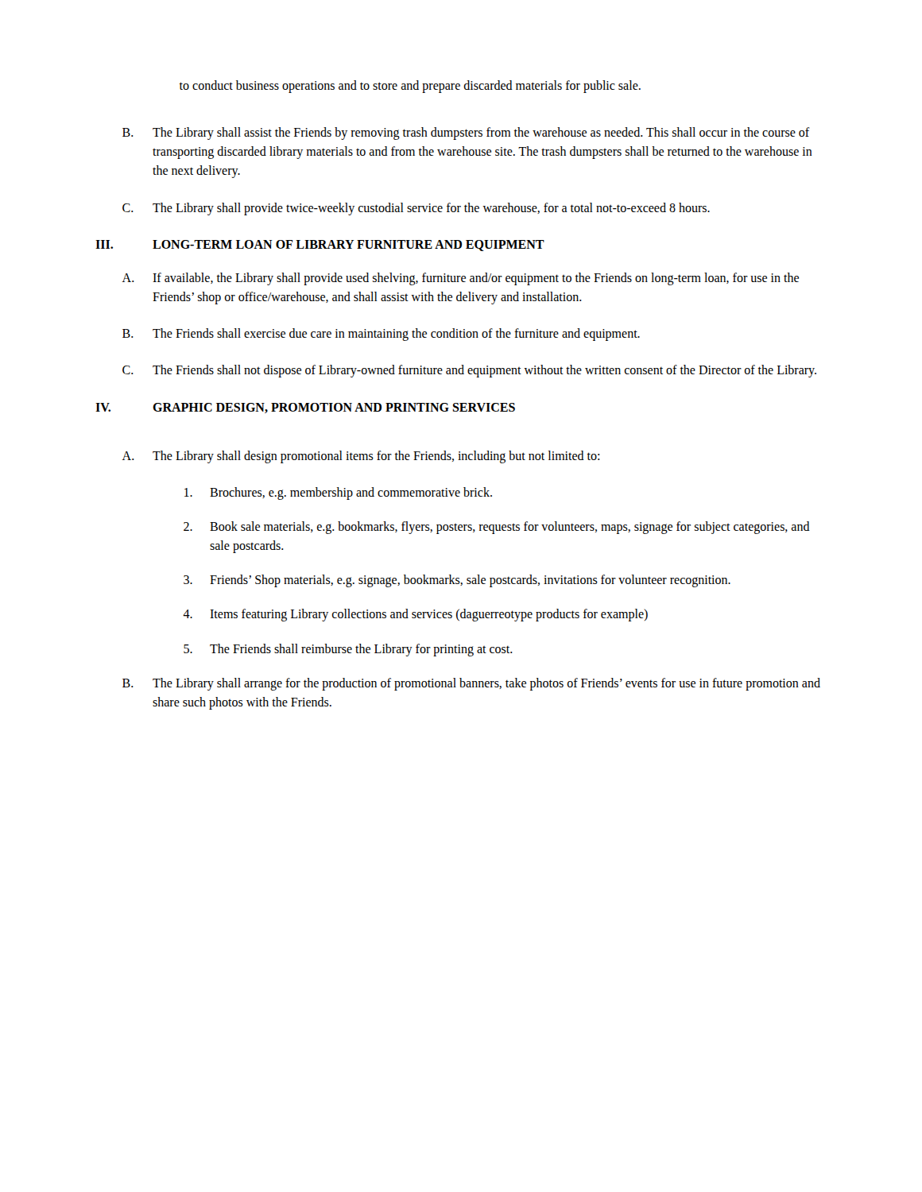to conduct business operations and to store and prepare discarded materials for public sale.
B.
The Library shall assist the Friends by removing trash dumpsters from the warehouse as needed. This shall occur in the course of transporting discarded library materials to and from the warehouse site. The trash dumpsters shall be returned to the warehouse in the next delivery.
C.
The Library shall provide twice-weekly custodial service for the warehouse, for a total not-to-exceed 8 hours.
III. LONG-TERM LOAN OF LIBRARY FURNITURE AND EQUIPMENT
A.
If available, the Library shall provide used shelving, furniture and/or equipment to the Friends on long-term loan, for use in the Friends’ shop or office/warehouse, and shall assist with the delivery and installation.
B.
The Friends shall exercise due care in maintaining the condition of the furniture and equipment.
C.
The Friends shall not dispose of Library-owned furniture and equipment without the written consent of the Director of the Library.
IV. GRAPHIC DESIGN, PROMOTION AND PRINTING SERVICES
A.
The Library shall design promotional items for the Friends, including but not limited to:
1.
Brochures, e.g. membership and commemorative brick.
2.
Book sale materials, e.g. bookmarks, flyers, posters, requests for volunteers, maps, signage for subject categories, and sale postcards.
3.
Friends’ Shop materials, e.g. signage, bookmarks, sale postcards, invitations for volunteer recognition.
4.
Items featuring Library collections and services (daguerreotype products for example)
5.
The Friends shall reimburse the Library for printing at cost.
B.
The Library shall arrange for the production of promotional banners, take photos of Friends’ events for use in future promotion and share such photos with the Friends.